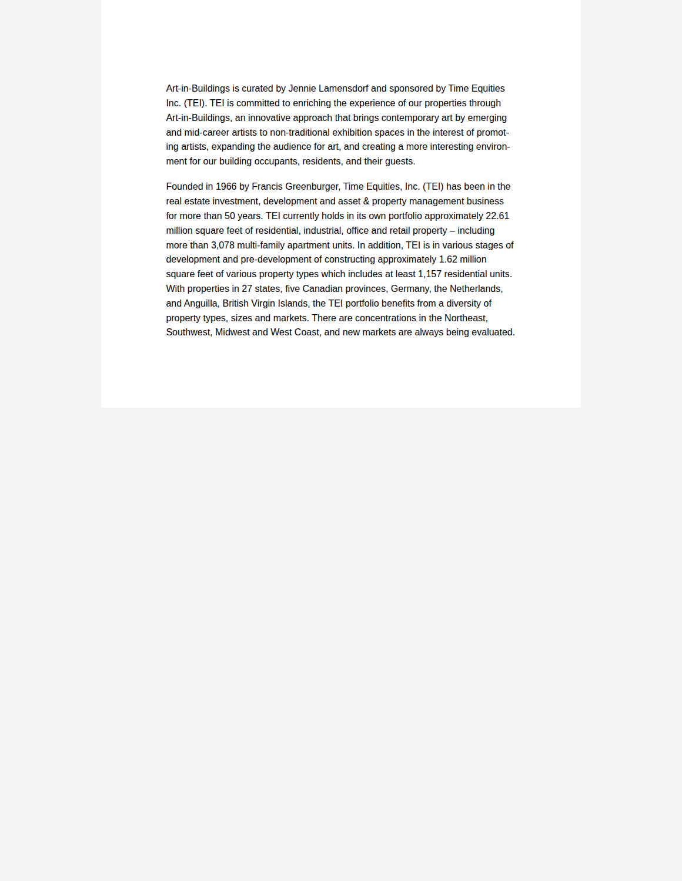Art-in-Buildings is curated by Jennie Lamensdorf and sponsored by Time Equities Inc. (TEI). TEI is committed to enriching the experience of our properties through Art-in-Buildings, an innovative approach that brings contemporary art by emerging and mid-career artists to non-traditional exhibition spaces in the interest of promoting artists, expanding the audience for art, and creating a more interesting environment for our building occupants, residents, and their guests.
Founded in 1966 by Francis Greenburger, Time Equities, Inc. (TEI) has been in the real estate investment, development and asset & property management business for more than 50 years. TEI currently holds in its own portfolio approximately 22.61 million square feet of residential, industrial, office and retail property – including more than 3,078 multi-family apartment units. In addition, TEI is in various stages of development and pre-development of constructing approximately 1.62 million square feet of various property types which includes at least 1,157 residential units. With properties in 27 states, five Canadian provinces, Germany, the Netherlands, and Anguilla, British Virgin Islands, the TEI portfolio benefits from a diversity of property types, sizes and markets. There are concentrations in the Northeast, Southwest, Midwest and West Coast, and new markets are always being evaluated.